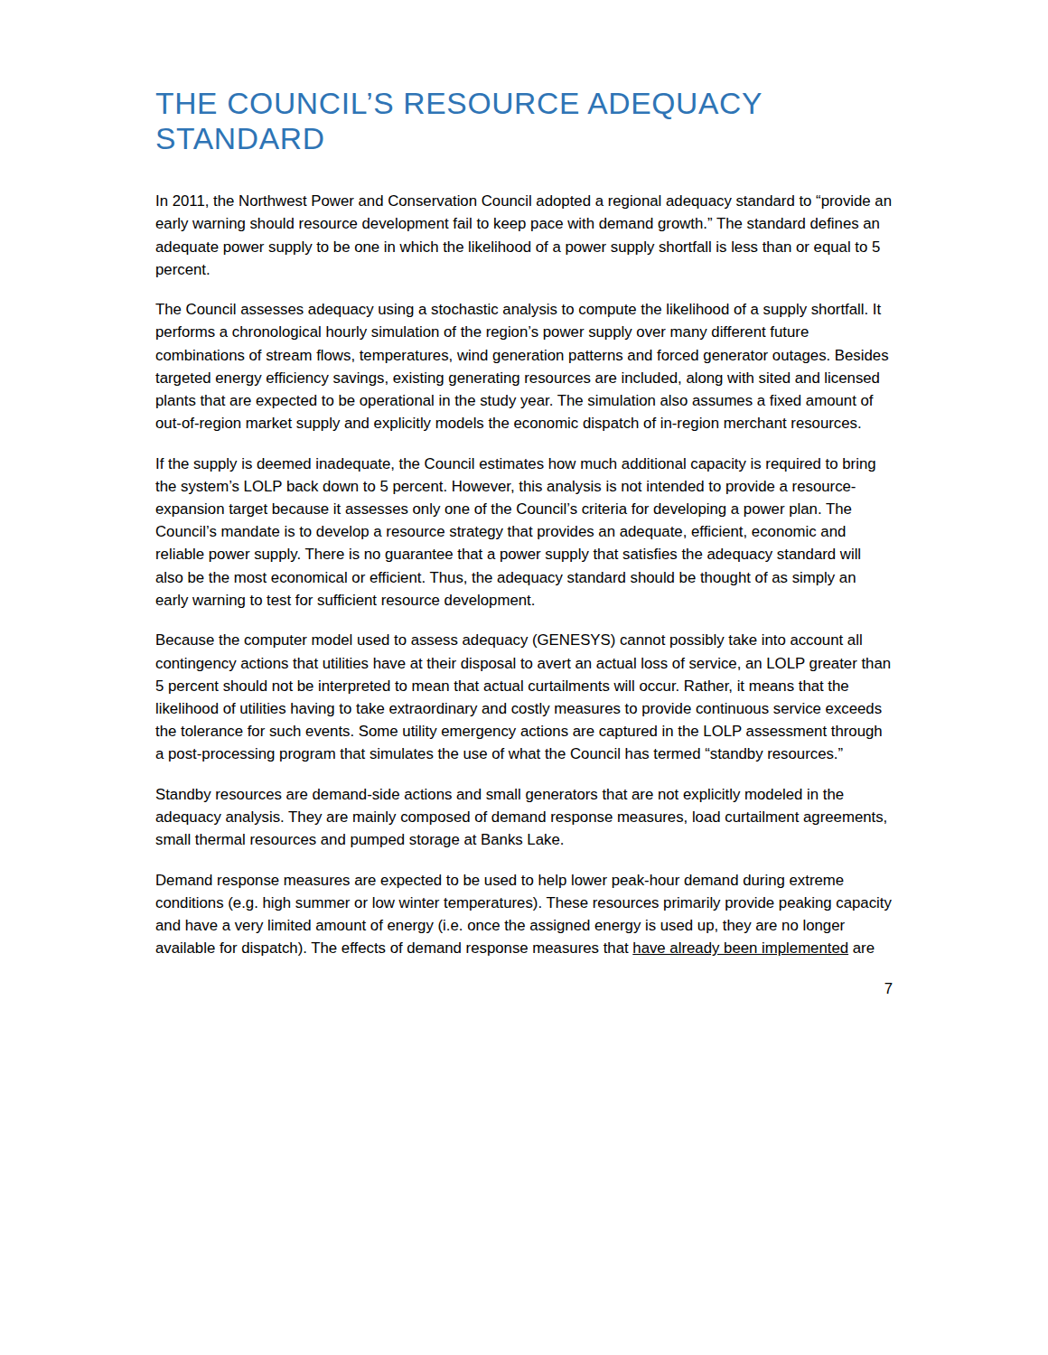The Council’s Resource Adequacy Standard
In 2011, the Northwest Power and Conservation Council adopted a regional adequacy standard to “provide an early warning should resource development fail to keep pace with demand growth.” The standard defines an adequate power supply to be one in which the likelihood of a power supply shortfall is less than or equal to 5 percent.
The Council assesses adequacy using a stochastic analysis to compute the likelihood of a supply shortfall. It performs a chronological hourly simulation of the region’s power supply over many different future combinations of stream flows, temperatures, wind generation patterns and forced generator outages. Besides targeted energy efficiency savings, existing generating resources are included, along with sited and licensed plants that are expected to be operational in the study year. The simulation also assumes a fixed amount of out-of-region market supply and explicitly models the economic dispatch of in-region merchant resources.
If the supply is deemed inadequate, the Council estimates how much additional capacity is required to bring the system’s LOLP back down to 5 percent. However, this analysis is not intended to provide a resource-expansion target because it assesses only one of the Council’s criteria for developing a power plan. The Council’s mandate is to develop a resource strategy that provides an adequate, efficient, economic and reliable power supply. There is no guarantee that a power supply that satisfies the adequacy standard will also be the most economical or efficient. Thus, the adequacy standard should be thought of as simply an early warning to test for sufficient resource development.
Because the computer model used to assess adequacy (GENESYS) cannot possibly take into account all contingency actions that utilities have at their disposal to avert an actual loss of service, an LOLP greater than 5 percent should not be interpreted to mean that actual curtailments will occur. Rather, it means that the likelihood of utilities having to take extraordinary and costly measures to provide continuous service exceeds the tolerance for such events. Some utility emergency actions are captured in the LOLP assessment through a post-processing program that simulates the use of what the Council has termed “standby resources.”
Standby resources are demand-side actions and small generators that are not explicitly modeled in the adequacy analysis. They are mainly composed of demand response measures, load curtailment agreements, small thermal resources and pumped storage at Banks Lake.
Demand response measures are expected to be used to help lower peak-hour demand during extreme conditions (e.g. high summer or low winter temperatures). These resources primarily provide peaking capacity and have a very limited amount of energy (i.e. once the assigned energy is used up, they are no longer available for dispatch). The effects of demand response measures that have already been implemented are
7